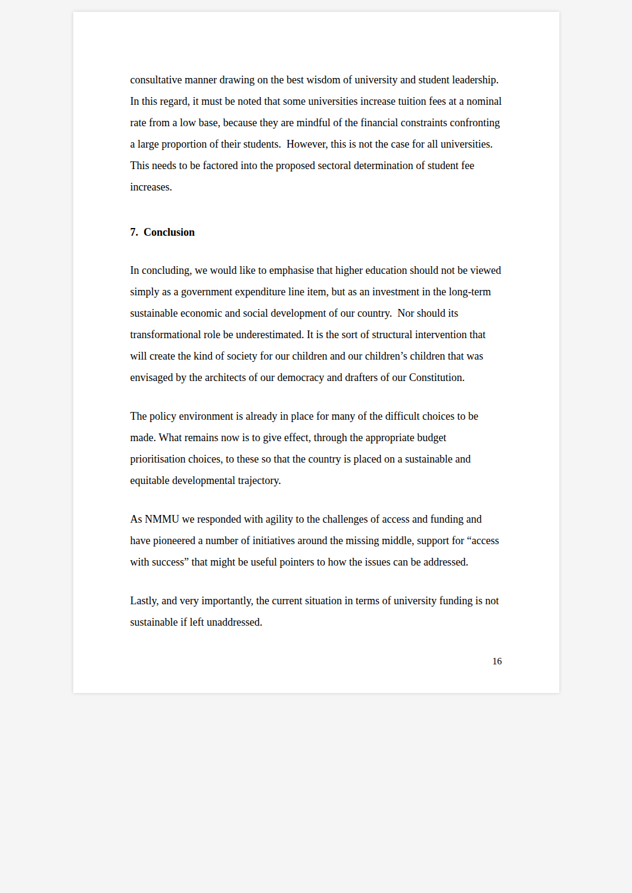consultative manner drawing on the best wisdom of university and student leadership. In this regard, it must be noted that some universities increase tuition fees at a nominal rate from a low base, because they are mindful of the financial constraints confronting a large proportion of their students. However, this is not the case for all universities. This needs to be factored into the proposed sectoral determination of student fee increases.
7. Conclusion
In concluding, we would like to emphasise that higher education should not be viewed simply as a government expenditure line item, but as an investment in the long-term sustainable economic and social development of our country. Nor should its transformational role be underestimated. It is the sort of structural intervention that will create the kind of society for our children and our children’s children that was envisaged by the architects of our democracy and drafters of our Constitution.
The policy environment is already in place for many of the difficult choices to be made. What remains now is to give effect, through the appropriate budget prioritisation choices, to these so that the country is placed on a sustainable and equitable developmental trajectory.
As NMMU we responded with agility to the challenges of access and funding and have pioneered a number of initiatives around the missing middle, support for “access with success” that might be useful pointers to how the issues can be addressed.
Lastly, and very importantly, the current situation in terms of university funding is not sustainable if left unaddressed.
16